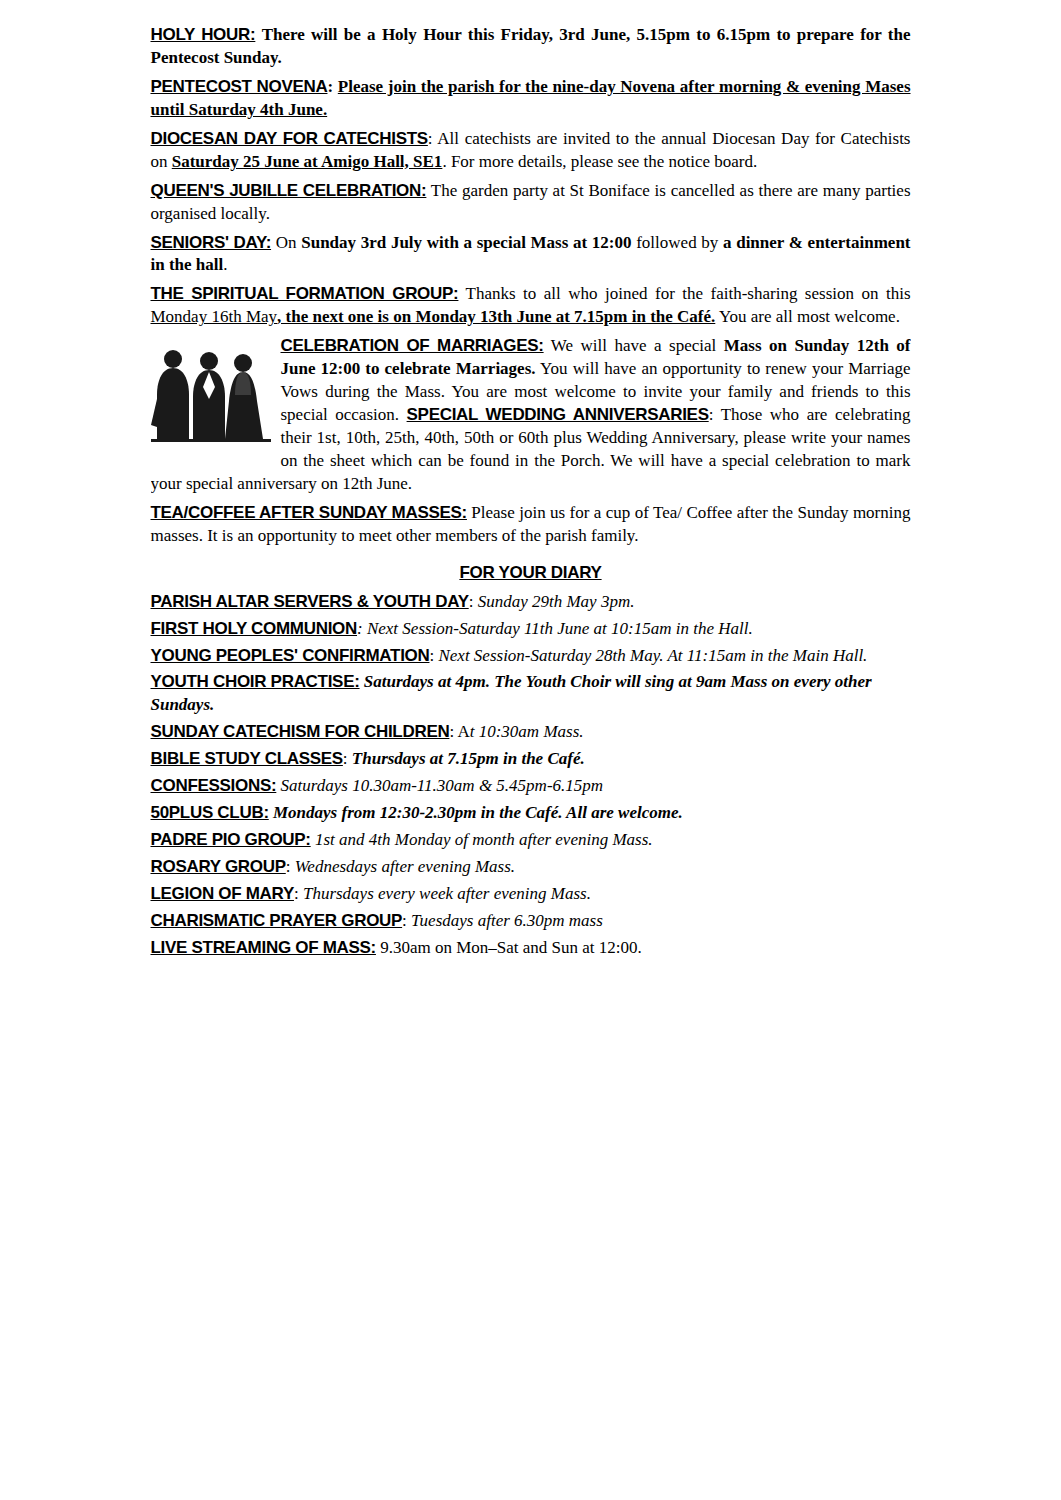HOLY HOUR: There will be a Holy Hour this Friday, 3rd June, 5.15pm to 6.15pm to prepare for the Pentecost Sunday.
PENTECOST NOVENA: Please join the parish for the nine-day Novena after morning & evening Mases until Saturday 4th June.
DIOCESAN DAY FOR CATECHISTS: All catechists are invited to the annual Diocesan Day for Catechists on Saturday 25 June at Amigo Hall, SE1. For more details, please see the notice board.
QUEEN'S JUBILLE CELEBRATION: The garden party at St Boniface is cancelled as there are many parties organised locally.
SENIORS' DAY: On Sunday 3rd July with a special Mass at 12:00 followed by a dinner & entertainment in the hall.
THE SPIRITUAL FORMATION GROUP: Thanks to all who joined for the faith-sharing session on this Monday 16th May, the next one is on Monday 13th June at 7.15pm in the Café. You are all most welcome.
CELEBRATION OF MARRIAGES: We will have a special Mass on Sunday 12th of June 12:00 to celebrate Marriages. You will have an opportunity to renew your Marriage Vows during the Mass. You are most welcome to invite your family and friends to this special occasion. SPECIAL WEDDING ANNIVERSARIES: Those who are celebrating their 1st, 10th, 25th, 40th, 50th or 60th plus Wedding Anniversary, please write your names on the sheet which can be found in the Porch. We will have a special celebration to mark your special anniversary on 12th June.
TEA/COFFEE AFTER SUNDAY MASSES: Please join us for a cup of Tea/ Coffee after the Sunday morning masses. It is an opportunity to meet other members of the parish family.
FOR YOUR DIARY
PARISH ALTAR SERVERS & YOUTH DAY: Sunday 29th May 3pm.
FIRST HOLY COMMUNION: Next Session-Saturday 11th June at 10:15am in the Hall.
YOUNG PEOPLES' CONFIRMATION: Next Session-Saturday 28th May. At 11:15am in the Main Hall.
YOUTH CHOIR PRACTISE: Saturdays at 4pm. The Youth Choir will sing at 9am Mass on every other Sundays.
SUNDAY CATECHISM FOR CHILDREN: At 10:30am Mass.
BIBLE STUDY CLASSES: Thursdays at 7.15pm in the Café.
CONFESSIONS: Saturdays 10.30am-11.30am & 5.45pm-6.15pm
50PLUS CLUB: Mondays from 12:30-2.30pm in the Café. All are welcome.
PADRE PIO GROUP: 1st and 4th Monday of month after evening Mass.
ROSARY GROUP: Wednesdays after evening Mass.
LEGION OF MARY: Thursdays every week after evening Mass.
CHARISMATIC PRAYER GROUP: Tuesdays after 6.30pm mass
LIVE STREAMING OF MASS: 9.30am on Mon–Sat and Sun at 12:00.